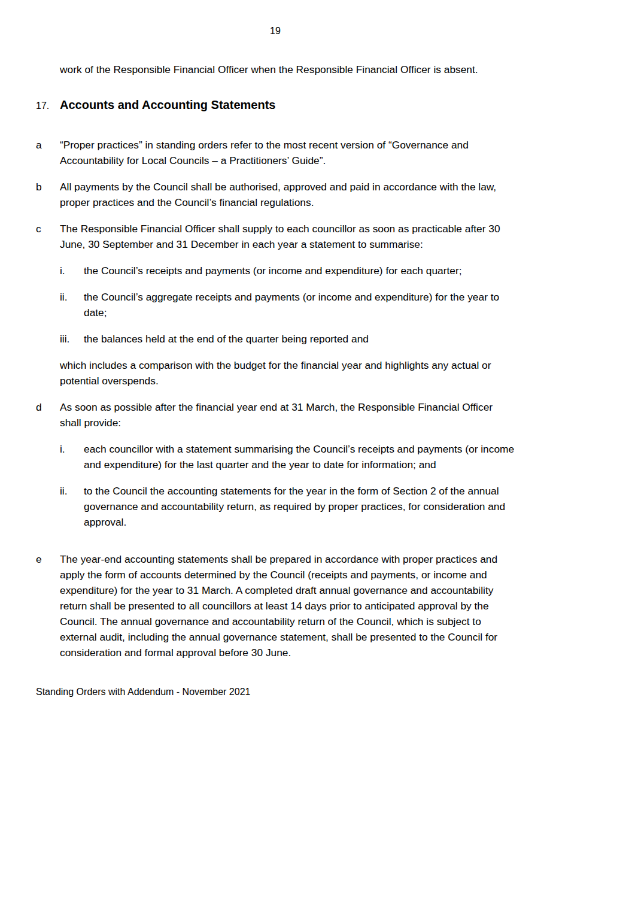19
work of the Responsible Financial Officer when the Responsible Financial Officer is absent.
17.
Accounts and Accounting Statements
a
“Proper practices” in standing orders refer to the most recent version of “Governance and Accountability for Local Councils – a Practitioners’ Guide”.
b
All payments by the Council shall be authorised, approved and paid in accordance with the law, proper practices and the Council’s financial regulations.
c
The Responsible Financial Officer shall supply to each councillor as soon as practicable after 30 June, 30 September and 31 December in each year a statement to summarise:
i.
the Council’s receipts and payments (or income and expenditure) for each quarter;
ii.
the Council’s aggregate receipts and payments (or income and expenditure) for the year to date;
iii.
the balances held at the end of the quarter being reported and
which includes a comparison with the budget for the financial year and highlights any actual or potential overspends.
d
As soon as possible after the financial year end at 31 March, the Responsible Financial Officer shall provide:
i.
each councillor with a statement summarising the Council’s receipts and payments (or income and expenditure) for the last quarter and the year to date for information; and
ii.
to the Council the accounting statements for the year in the form of Section 2 of the annual governance and accountability return, as required by proper practices, for consideration and approval.
e
The year-end accounting statements shall be prepared in accordance with proper practices and apply the form of accounts determined by the Council (receipts and payments, or income and expenditure) for the year to 31 March. A completed draft annual governance and accountability return shall be presented to all councillors at least 14 days prior to anticipated approval by the Council. The annual governance and accountability return of the Council, which is subject to external audit, including the annual governance statement, shall be presented to the Council for consideration and formal approval before 30 June.
Standing Orders with Addendum - November 2021